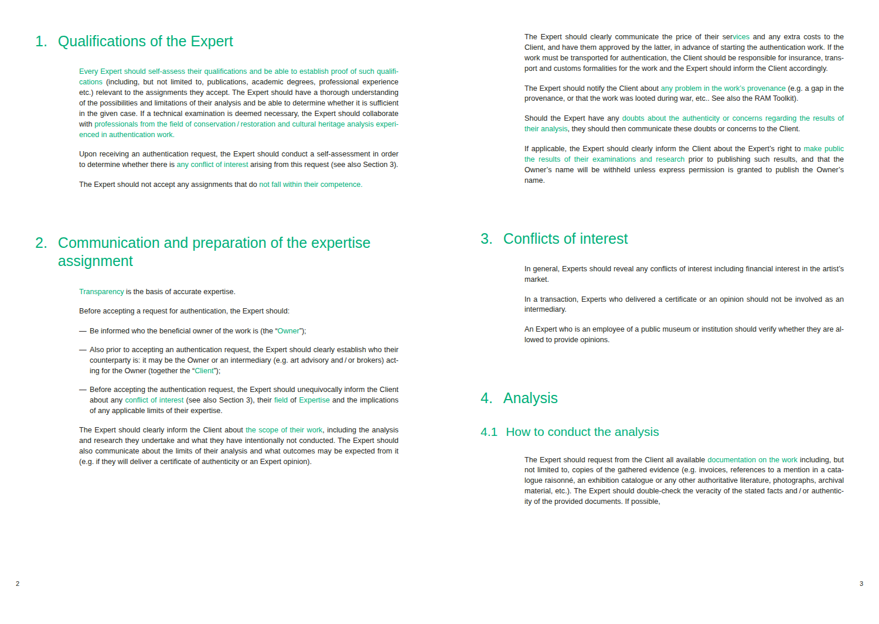1. Qualifications of the Expert
Every Expert should self-assess their qualifications and be able to establish proof of such qualifications (including, but not limited to, publications, academic degrees, professional experience etc.) relevant to the assignments they accept. The Expert should have a thorough understanding of the possibilities and limitations of their analysis and be able to determine whether it is sufficient in the given case. If a technical examination is deemed necessary, the Expert should collaborate with professionals from the field of conservation / restoration and cultural heritage analysis experienced in authentication work.
Upon receiving an authentication request, the Expert should conduct a self-assessment in order to determine whether there is any conflict of interest arising from this request (see also Section 3).
The Expert should not accept any assignments that do not fall within their competence.
2. Communication and preparation of the expertise assignment
Transparency is the basis of accurate expertise.
Before accepting a request for authentication, the Expert should:
Be informed who the beneficial owner of the work is (the “Owner”);
Also prior to accepting an authentication request, the Expert should clearly establish who their counterparty is: it may be the Owner or an intermediary (e.g. art advisory and / or brokers) acting for the Owner (together the “Client”);
Before accepting the authentication request, the Expert should unequivocally inform the Client about any conflict of interest (see also Section 3), their field of Expertise and the implications of any applicable limits of their expertise.
The Expert should clearly inform the Client about the scope of their work, including the analysis and research they undertake and what they have intentionally not conducted. The Expert should also communicate about the limits of their analysis and what outcomes may be expected from it (e.g. if they will deliver a certificate of authenticity or an Expert opinion).
2
The Expert should clearly communicate the price of their services and any extra costs to the Client, and have them approved by the latter, in advance of starting the authentication work. If the work must be transported for authentication, the Client should be responsible for insurance, transport and customs formalities for the work and the Expert should inform the Client accordingly.
The Expert should notify the Client about any problem in the work’s provenance (e.g. a gap in the provenance, or that the work was looted during war, etc.. See also the RAM Toolkit).
Should the Expert have any doubts about the authenticity or concerns regarding the results of their analysis, they should then communicate these doubts or concerns to the Client.
If applicable, the Expert should clearly inform the Client about the Expert’s right to make public the results of their examinations and research prior to publishing such results, and that the Owner’s name will be withheld unless express permission is granted to publish the Owner’s name.
3. Conflicts of interest
In general, Experts should reveal any conflicts of interest including financial interest in the artist’s market.
In a transaction, Experts who delivered a certificate or an opinion should not be involved as an intermediary.
An Expert who is an employee of a public museum or institution should verify whether they are allowed to provide opinions.
4. Analysis
4.1 How to conduct the analysis
The Expert should request from the Client all available documentation on the work including, but not limited to, copies of the gathered evidence (e.g. invoices, references to a mention in a catalogue raisonné, an exhibition catalogue or any other authoritative literature, photographs, archival material, etc.). The Expert should double-check the veracity of the stated facts and / or authenticity of the provided documents. If possible,
3